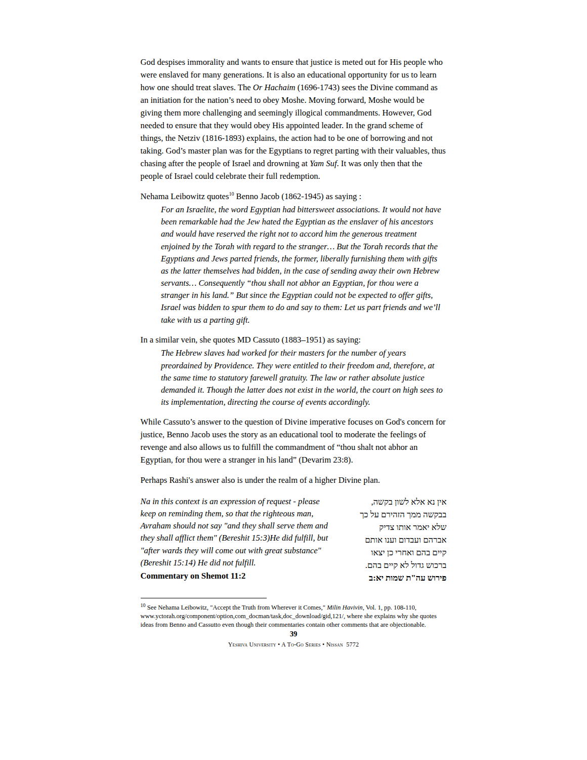God despises immorality and wants to ensure that justice is meted out for His people who were enslaved for many generations. It is also an educational opportunity for us to learn how one should treat slaves. The Or Hachaim (1696-1743) sees the Divine command as an initiation for the nation’s need to obey Moshe. Moving forward, Moshe would be giving them more challenging and seemingly illogical commandments. However, God needed to ensure that they would obey His appointed leader. In the grand scheme of things, the Netziv (1816-1893) explains, the action had to be one of borrowing and not taking. God’s master plan was for the Egyptians to regret parting with their valuables, thus chasing after the people of Israel and drowning at Yam Suf. It was only then that the people of Israel could celebrate their full redemption.
Nehama Leibowitz quotes10 Benno Jacob (1862-1945) as saying :
For an Israelite, the word Egyptian had bittersweet associations. It would not have been remarkable had the Jew hated the Egyptian as the enslaver of his ancestors and would have reserved the right not to accord him the generous treatment enjoined by the Torah with regard to the stranger… But the Torah records that the Egyptians and Jews parted friends, the former, liberally furnishing them with gifts as the latter themselves had bidden, in the case of sending away their own Hebrew servants… Consequently “thou shall not abhor an Egyptian, for thou were a stranger in his land.” But since the Egyptian could not be expected to offer gifts, Israel was bidden to spur them to do and say to them: Let us part friends and we’ll take with us a parting gift.
In a similar vein, she quotes MD Cassuto (1883–1951) as saying:
The Hebrew slaves had worked for their masters for the number of years preordained by Providence. They were entitled to their freedom and, therefore, at the same time to statutory farewell gratuity. The law or rather absolute justice demanded it. Though the latter does not exist in the world, the court on high sees to its implementation, directing the course of events accordingly.
While Cassuto’s answer to the question of Divine imperative focuses on God's concern for justice, Benno Jacob uses the story as an educational tool to moderate the feelings of revenge and also allows us to fulfill the commandment of “thou shalt not abhor an Egyptian, for thou were a stranger in his land” (Devarim 23:8).
Perhaps Rashi's answer also is under the realm of a higher Divine plan.
Na in this context is an expression of request - please keep on reminding them, so that the righteous man, Avraham should not say "and they shall serve them and they shall afflict them" (Bereshit 15:3)He did fulfill, but "after wards they will come out with great substance" (Bereshit 15:14) He did not fulfill. Commentary on Shemot 11:2
אין נא אלא לשון בקשה, בבקשה ממך הזהירם על כך שלא יאמר אותו צדיק אברהם ועבדום וענו אותם קיים בהם ואחרי כן יצאו ברכוש גדול לא קיים בהם. פירוש עה"ת שמות יא:ב
10 See Nehama Leibowitz, "Accept the Truth from Wherever it Comes," Milin Havivin, Vol. 1, pp. 108-110, www.yctorah.org/component/option,com_docman/task,doc_download/gid,121/, where she explains why she quotes ideas from Benno and Cassutto even though their commentaries contain other comments that are objectionable.
39 Yeshiva University • A To-Go Series • Nissan 5772